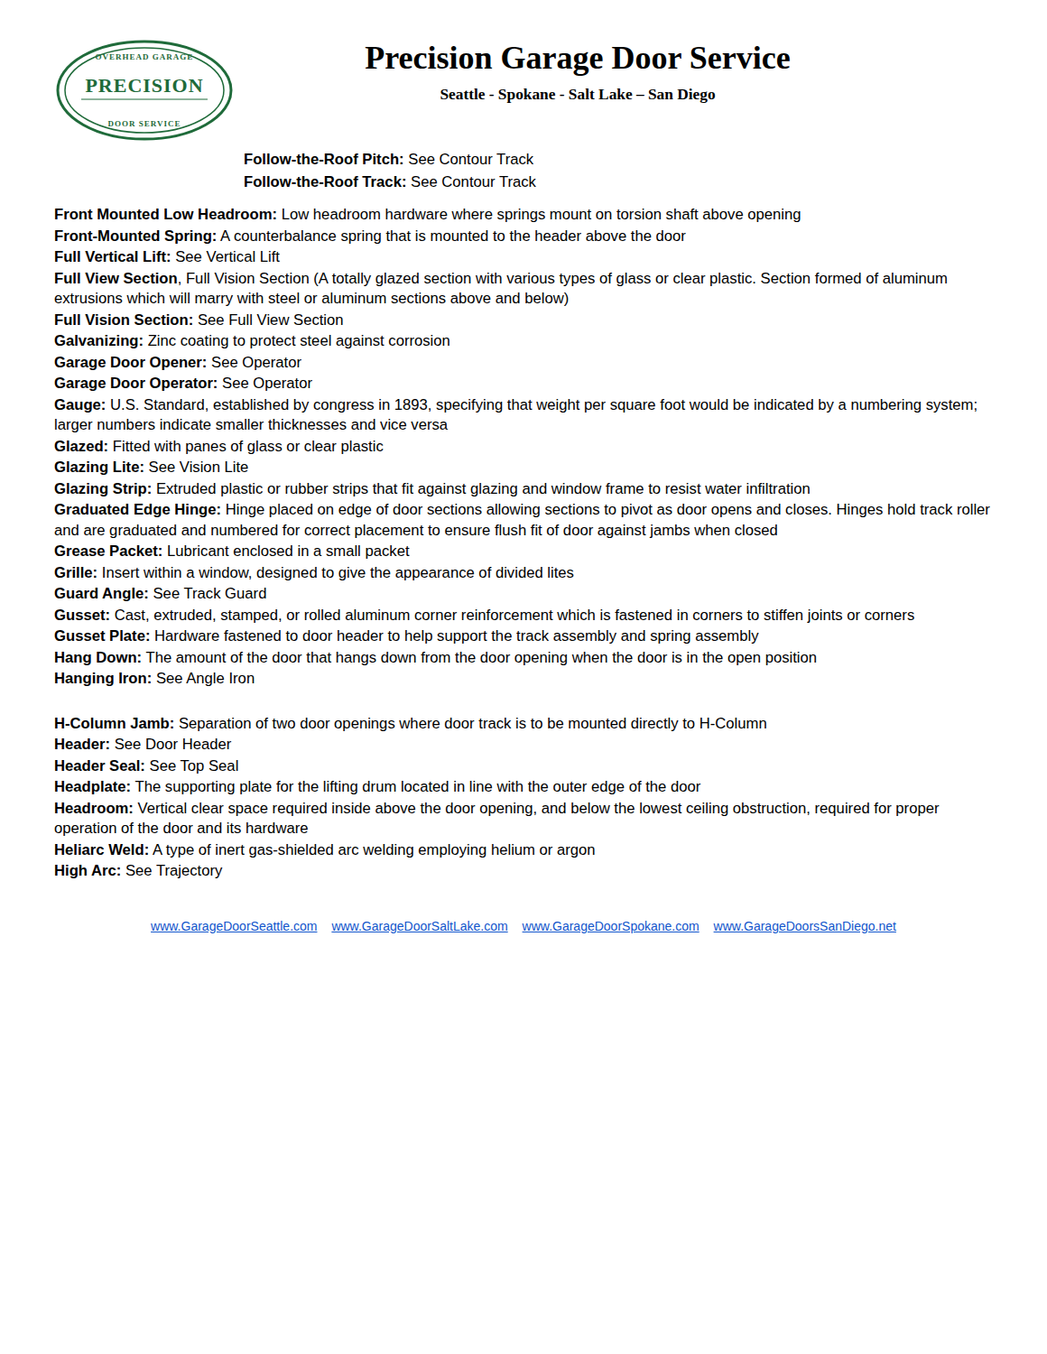PRECISION OVERHEAD GARAGE DOOR SERVICE
Precision Garage Door Service
Seattle - Spokane - Salt Lake – San Diego
Follow-the-Roof Pitch: See Contour Track
Follow-the-Roof Track: See Contour Track
Front Mounted Low Headroom: Low headroom hardware where springs mount on torsion shaft above opening
Front-Mounted Spring: A counterbalance spring that is mounted to the header above the door
Full Vertical Lift: See Vertical Lift
Full View Section, Full Vision Section (A totally glazed section with various types of glass or clear plastic. Section formed of aluminum extrusions which will marry with steel or aluminum sections above and below)
Full Vision Section: See Full View Section
Galvanizing: Zinc coating to protect steel against corrosion
Garage Door Opener: See Operator
Garage Door Operator: See Operator
Gauge: U.S. Standard, established by congress in 1893, specifying that weight per square foot would be indicated by a numbering system; larger numbers indicate smaller thicknesses and vice versa
Glazed: Fitted with panes of glass or clear plastic
Glazing Lite: See Vision Lite
Glazing Strip: Extruded plastic or rubber strips that fit against glazing and window frame to resist water infiltration
Graduated Edge Hinge: Hinge placed on edge of door sections allowing sections to pivot as door opens and closes. Hinges hold track roller and are graduated and numbered for correct placement to ensure flush fit of door against jambs when closed
Grease Packet: Lubricant enclosed in a small packet
Grille: Insert within a window, designed to give the appearance of divided lites
Guard Angle: See Track Guard
Gusset: Cast, extruded, stamped, or rolled aluminum corner reinforcement which is fastened in corners to stiffen joints or corners
Gusset Plate: Hardware fastened to door header to help support the track assembly and spring assembly
Hang Down: The amount of the door that hangs down from the door opening when the door is in the open position
Hanging Iron: See Angle Iron
H-Column Jamb: Separation of two door openings where door track is to be mounted directly to H-Column
Header: See Door Header
Header Seal: See Top Seal
Headplate: The supporting plate for the lifting drum located in line with the outer edge of the door
Headroom: Vertical clear space required inside above the door opening, and below the lowest ceiling obstruction, required for proper operation of the door and its hardware
Heliarc Weld: A type of inert gas-shielded arc welding employing helium or argon
High Arc: See Trajectory
www.GarageDoorSeattle.com www.GarageDoorSaltLake.com www.GarageDoorSpokane.com www.GarageDoorsSanDiego.net